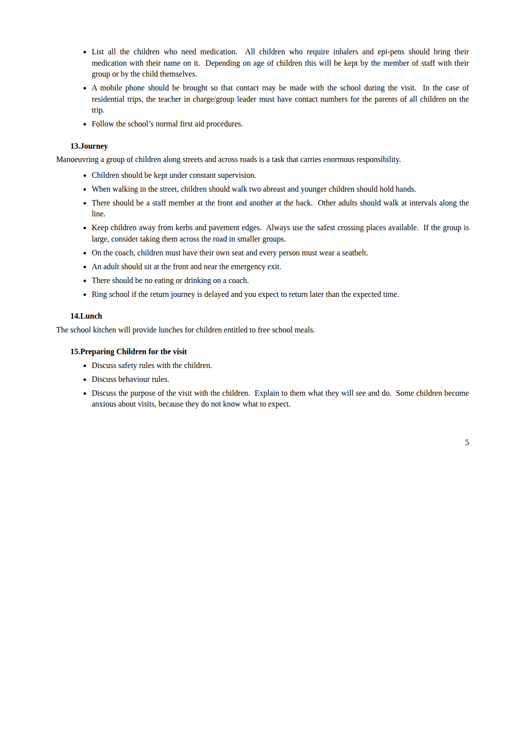List all the children who need medication. All children who require inhalers and epi-pens should bring their medication with their name on it. Depending on age of children this will be kept by the member of staff with their group or by the child themselves.
A mobile phone should be brought so that contact may be made with the school during the visit. In the case of residential trips, the teacher in charge/group leader must have contact numbers for the parents of all children on the trip.
Follow the school’s normal first aid procedures.
13. Journey
Manoeuvring a group of children along streets and across roads is a task that carries enormous responsibility.
Children should be kept under constant supervision.
When walking in the street, children should walk two abreast and younger children should hold hands.
There should be a staff member at the front and another at the back. Other adults should walk at intervals along the line.
Keep children away from kerbs and pavement edges. Always use the safest crossing places available. If the group is large, consider taking them across the road in smaller groups.
On the coach, children must have their own seat and every person must wear a seatbelt.
An adult should sit at the front and near the emergency exit.
There should be no eating or drinking on a coach.
Ring school if the return journey is delayed and you expect to return later than the expected time.
14. Lunch
The school kitchen will provide lunches for children entitled to free school meals.
15. Preparing Children for the visit
Discuss safety rules with the children.
Discuss behaviour rules.
Discuss the purpose of the visit with the children. Explain to them what they will see and do. Some children become anxious about visits, because they do not know what to expect.
5